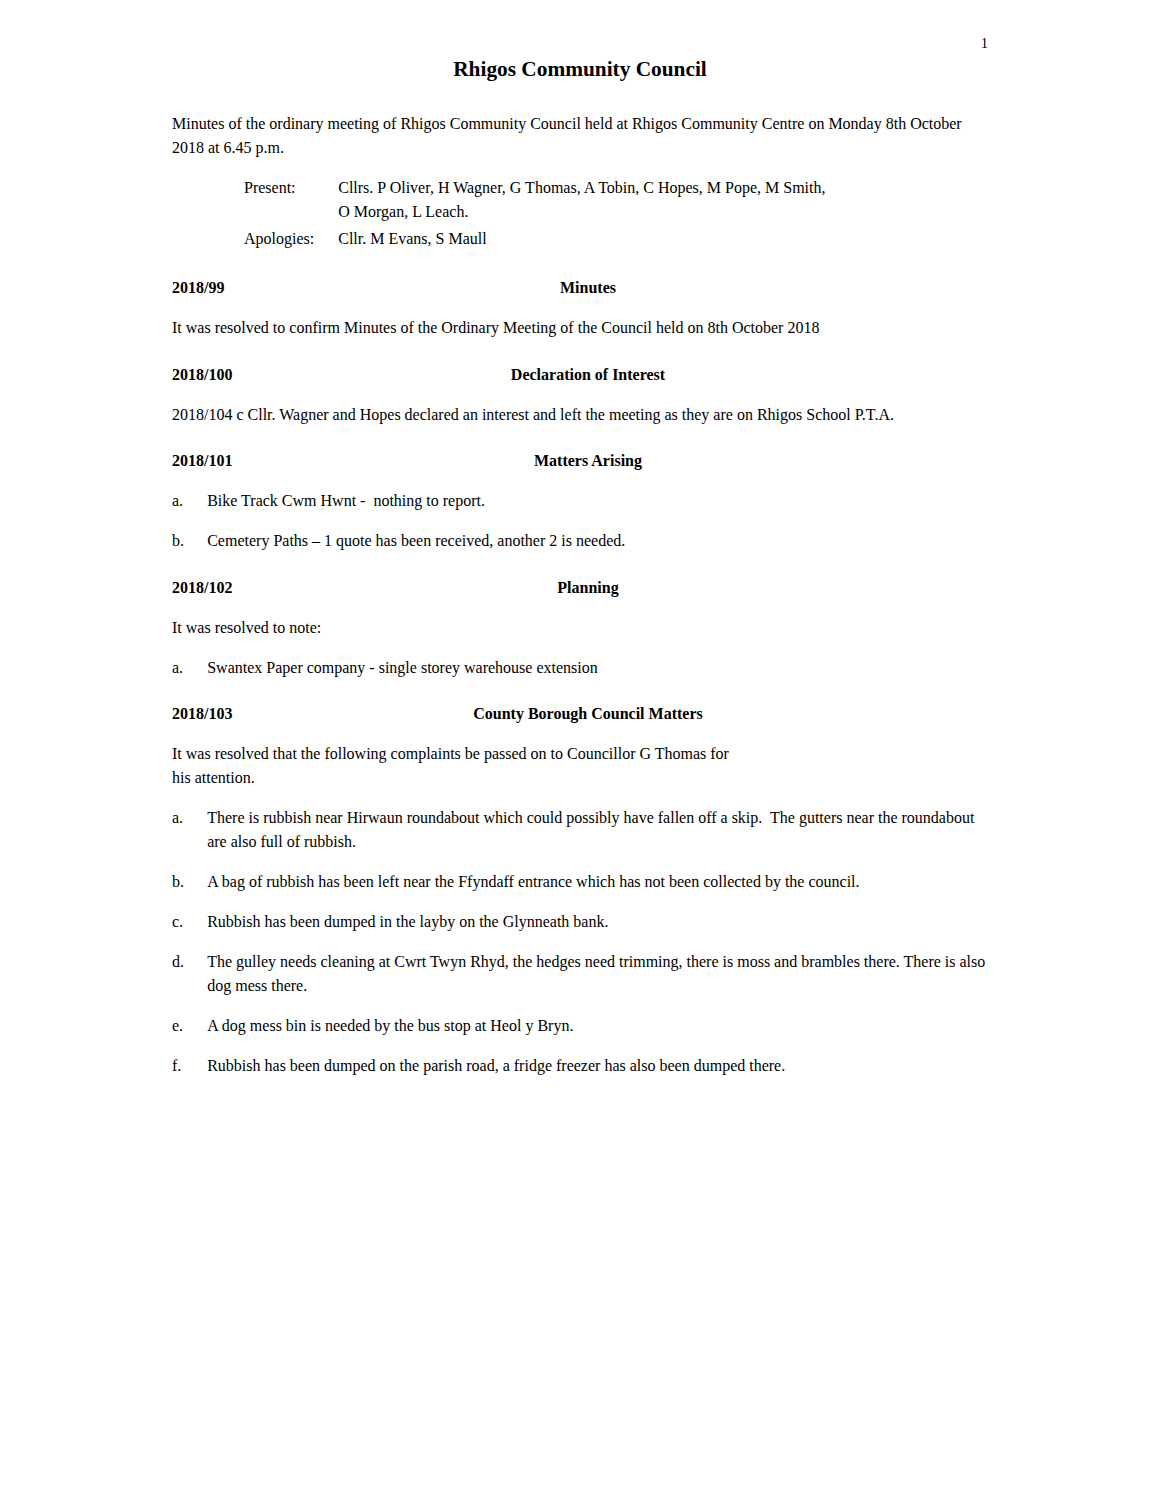1
Rhigos Community Council
Minutes of the ordinary meeting of Rhigos Community Council held at Rhigos Community Centre on Monday 8th October 2018 at 6.45 p.m.
| Present: | Cllrs. P Oliver, H Wagner, G Thomas, A Tobin, C Hopes, M Pope, M Smith, O Morgan, L Leach. |
| Apologies: | Cllr. M Evans, S Maull |
2018/99 Minutes
It was resolved to confirm Minutes of the Ordinary Meeting of the Council held on 8th October 2018
2018/100 Declaration of Interest
2018/104 c Cllr. Wagner and Hopes declared an interest and left the meeting as they are on Rhigos School P.T.A.
2018/101 Matters Arising
a. Bike Track Cwm Hwnt - nothing to report.
b. Cemetery Paths – 1 quote has been received, another 2 is needed.
2018/102 Planning
It was resolved to note:
a. Swantex Paper company - single storey warehouse extension
2018/103 County Borough Council Matters
It was resolved that the following complaints be passed on to Councillor G Thomas for
his attention.
a. There is rubbish near Hirwaun roundabout which could possibly have fallen off a skip. The gutters near the roundabout are also full of rubbish.
b. A bag of rubbish has been left near the Ffyndaff entrance which has not been collected by the council.
c. Rubbish has been dumped in the layby on the Glynneath bank.
d. The gulley needs cleaning at Cwrt Twyn Rhyd, the hedges need trimming, there is moss and brambles there. There is also dog mess there.
e. A dog mess bin is needed by the bus stop at Heol y Bryn.
f. Rubbish has been dumped on the parish road, a fridge freezer has also been dumped there.